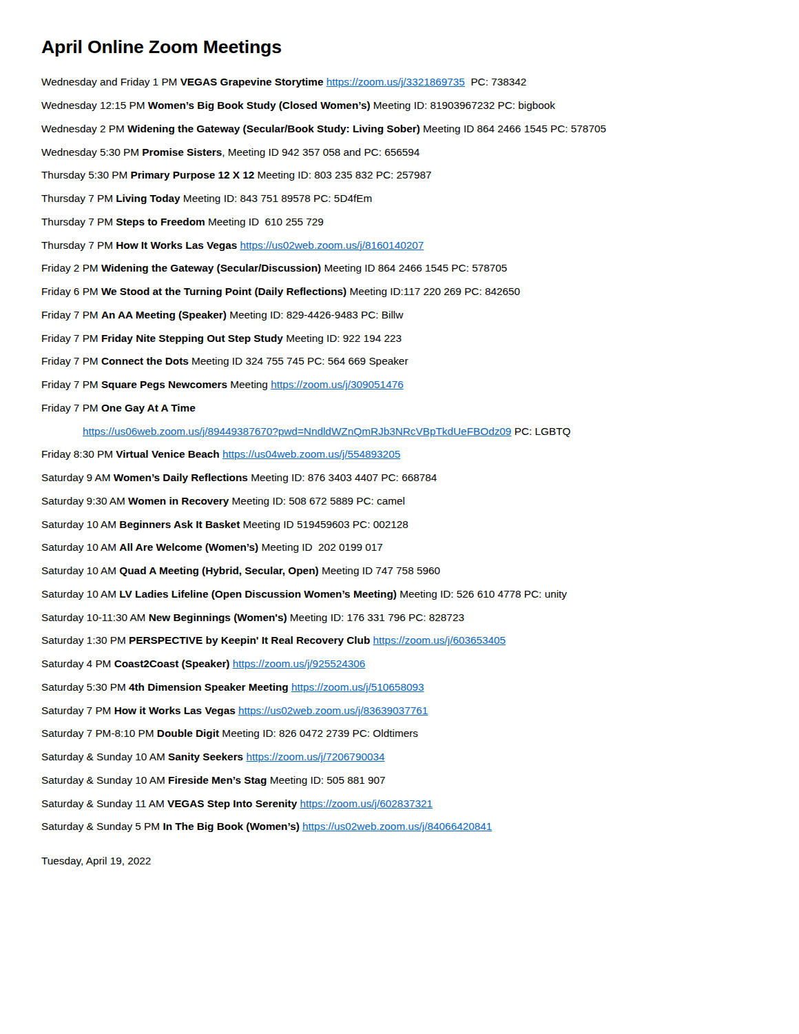April Online Zoom Meetings
Wednesday and Friday 1 PM VEGAS Grapevine Storytime https://zoom.us/j/3321869735 PC: 738342
Wednesday 12:15 PM Women’s Big Book Study (Closed Women’s) Meeting ID: 81903967232 PC: bigbook
Wednesday 2 PM Widening the Gateway (Secular/Book Study: Living Sober) Meeting ID 864 2466 1545 PC: 578705
Wednesday 5:30 PM Promise Sisters, Meeting ID 942 357 058 and PC: 656594
Thursday 5:30 PM Primary Purpose 12 X 12 Meeting ID: 803 235 832 PC: 257987
Thursday 7 PM Living Today Meeting ID: 843 751 89578 PC: 5D4fEm
Thursday 7 PM Steps to Freedom Meeting ID 610 255 729
Thursday 7 PM How It Works Las Vegas https://us02web.zoom.us/j/8160140207
Friday 2 PM Widening the Gateway (Secular/Discussion) Meeting ID 864 2466 1545 PC: 578705
Friday 6 PM We Stood at the Turning Point (Daily Reflections) Meeting ID:117 220 269 PC: 842650
Friday 7 PM An AA Meeting (Speaker) Meeting ID: 829-4426-9483 PC: Billw
Friday 7 PM Friday Nite Stepping Out Step Study Meeting ID: 922 194 223
Friday 7 PM Connect the Dots Meeting ID 324 755 745 PC: 564 669 Speaker
Friday 7 PM Square Pegs Newcomers Meeting https://zoom.us/j/309051476
Friday 7 PM One Gay At A Time
https://us06web.zoom.us/j/89449387670?pwd=NndldWZnQmRJb3NRcVBpTkdUeFBOdz09 PC: LGBTQ
Friday 8:30 PM Virtual Venice Beach https://us04web.zoom.us/j/554893205
Saturday 9 AM Women’s Daily Reflections Meeting ID: 876 3403 4407 PC: 668784
Saturday 9:30 AM Women in Recovery Meeting ID: 508 672 5889 PC: camel
Saturday 10 AM Beginners Ask It Basket Meeting ID 519459603 PC: 002128
Saturday 10 AM All Are Welcome (Women’s) Meeting ID 202 0199 017
Saturday 10 AM Quad A Meeting (Hybrid, Secular, Open) Meeting ID 747 758 5960
Saturday 10 AM LV Ladies Lifeline (Open Discussion Women’s Meeting) Meeting ID: 526 610 4778 PC: unity
Saturday 10-11:30 AM New Beginnings (Women's) Meeting ID: 176 331 796 PC: 828723
Saturday 1:30 PM PERSPECTIVE by Keepin' It Real Recovery Club https://zoom.us/j/603653405
Saturday 4 PM Coast2Coast (Speaker) https://zoom.us/j/925524306
Saturday 5:30 PM 4th Dimension Speaker Meeting https://zoom.us/j/510658093
Saturday 7 PM How it Works Las Vegas https://us02web.zoom.us/j/83639037761
Saturday 7 PM-8:10 PM Double Digit Meeting ID: 826 0472 2739 PC: Oldtimers
Saturday & Sunday 10 AM Sanity Seekers https://zoom.us/j/7206790034
Saturday & Sunday 10 AM Fireside Men’s Stag Meeting ID: 505 881 907
Saturday & Sunday 11 AM VEGAS Step Into Serenity https://zoom.us/j/602837321
Saturday & Sunday 5 PM In The Big Book (Women’s) https://us02web.zoom.us/j/84066420841
Tuesday, April 19, 2022